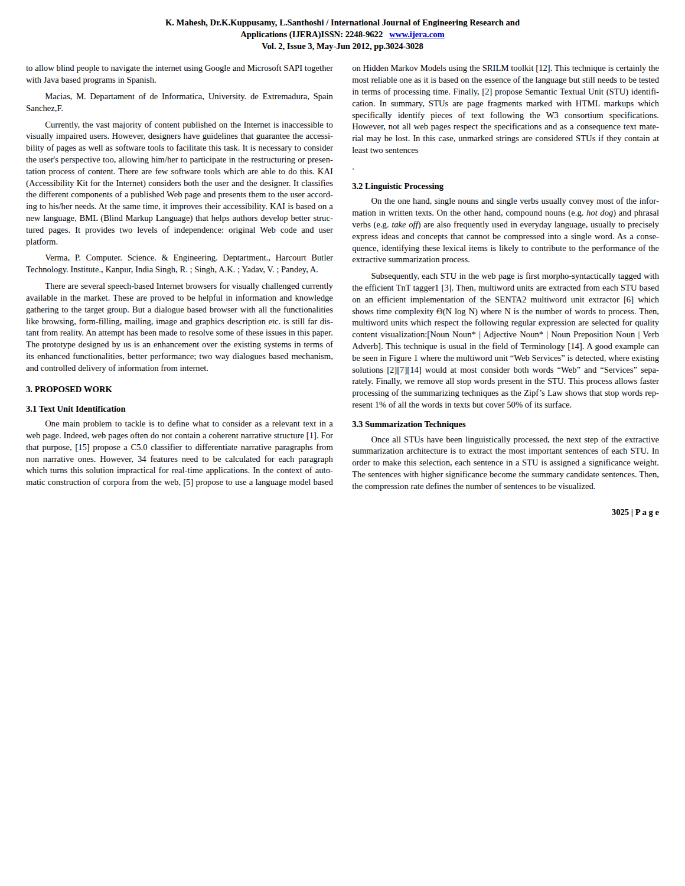K. Mahesh, Dr.K.Kuppusamy, L.Santhoshi / International Journal of Engineering Research and Applications (IJERA)ISSN: 2248-9622 www.ijera.com Vol. 2, Issue 3, May-Jun 2012, pp.3024-3028
to allow blind people to navigate the internet using Google and Microsoft SAPI together with Java based programs in Spanish.
Macias, M. Departament of de Informatica, University. de Extremadura, Spain Sanchez,F.
Currently, the vast majority of content published on the Internet is inaccessible to visually impaired users. However, designers have guidelines that guarantee the accessibility of pages as well as software tools to facilitate this task. It is necessary to consider the user's perspective too, allowing him/her to participate in the restructuring or presentation process of content. There are few software tools which are able to do this. KAI (Accessibility Kit for the Internet) considers both the user and the designer. It classifies the different components of a published Web page and presents them to the user according to his/her needs. At the same time, it improves their accessibility. KAI is based on a new language, BML (Blind Markup Language) that helps authors develop better structured pages. It provides two levels of independence: original Web code and user platform.
Verma, P. Computer. Science. & Engineering. Deptartment., Harcourt Butler Technology. Institute., Kanpur, India Singh, R. ; Singh, A.K. ; Yadav, V. ; Pandey, A.
There are several speech-based Internet browsers for visually challenged currently available in the market. These are proved to be helpful in information and knowledge gathering to the target group. But a dialogue based browser with all the functionalities like browsing, form-filling, mailing, image and graphics description etc. is still far distant from reality. An attempt has been made to resolve some of these issues in this paper. The prototype designed by us is an enhancement over the existing systems in terms of its enhanced functionalities, better performance; two way dialogues based mechanism, and controlled delivery of information from internet.
3. PROPOSED WORK
3.1 Text Unit Identification
One main problem to tackle is to define what to consider as a relevant text in a web page. Indeed, web pages often do not contain a coherent narrative structure [1]. For that purpose, [15] propose a C5.0 classifier to differentiate narrative paragraphs from non narrative ones. However, 34 features need to be calculated for each paragraph which turns this solution impractical for real-time applications. In the context of automatic construction of corpora from the web, [5] propose to use a language model based on Hidden Markov Models using the SRILM toolkit [12]. This technique is certainly the most reliable one as it is based on the essence of the language but still needs to be tested in terms of processing time. Finally, [2] propose Semantic Textual Unit (STU) identification. In summary, STUs are page fragments marked with HTML markups which specifically identify pieces of text following the W3 consortium specifications. However, not all web pages respect the specifications and as a consequence text material may be lost. In this case, unmarked strings are considered STUs if they contain at least two sentences
.
3.2 Linguistic Processing
On the one hand, single nouns and single verbs usually convey most of the information in written texts. On the other hand, compound nouns (e.g. hot dog) and phrasal verbs (e.g. take off) are also frequently used in everyday language, usually to precisely express ideas and concepts that cannot be compressed into a single word. As a consequence, identifying these lexical items is likely to contribute to the performance of the extractive summarization process.
Subsequently, each STU in the web page is first morpho-syntactically tagged with the efficient TnT tagger1 [3]. Then, multiword units are extracted from each STU based on an efficient implementation of the SENTA2 multiword unit extractor [6] which shows time complexity Θ(N log N) where N is the number of words to process. Then, multiword units which respect the following regular expression are selected for quality content visualization:[Noun Noun* | Adjective Noun* | Noun Preposition Noun | Verb Adverb]. This technique is usual in the field of Terminology [14]. A good example can be seen in Figure 1 where the multiword unit “Web Services” is detected, where existing solutions [2][7][14] would at most consider both words “Web” and “Services” separately. Finally, we remove all stop words present in the STU. This process allows faster processing of the summarizing techniques as the Zipf’s Law shows that stop words represent 1% of all the words in texts but cover 50% of its surface.
3.3 Summarization Techniques
Once all STUs have been linguistically processed, the next step of the extractive summarization architecture is to extract the most important sentences of each STU. In order to make this selection, each sentence in a STU is assigned a significance weight. The sentences with higher significance become the summary candidate sentences. Then, the compression rate defines the number of sentences to be visualized.
3025 | P a g e